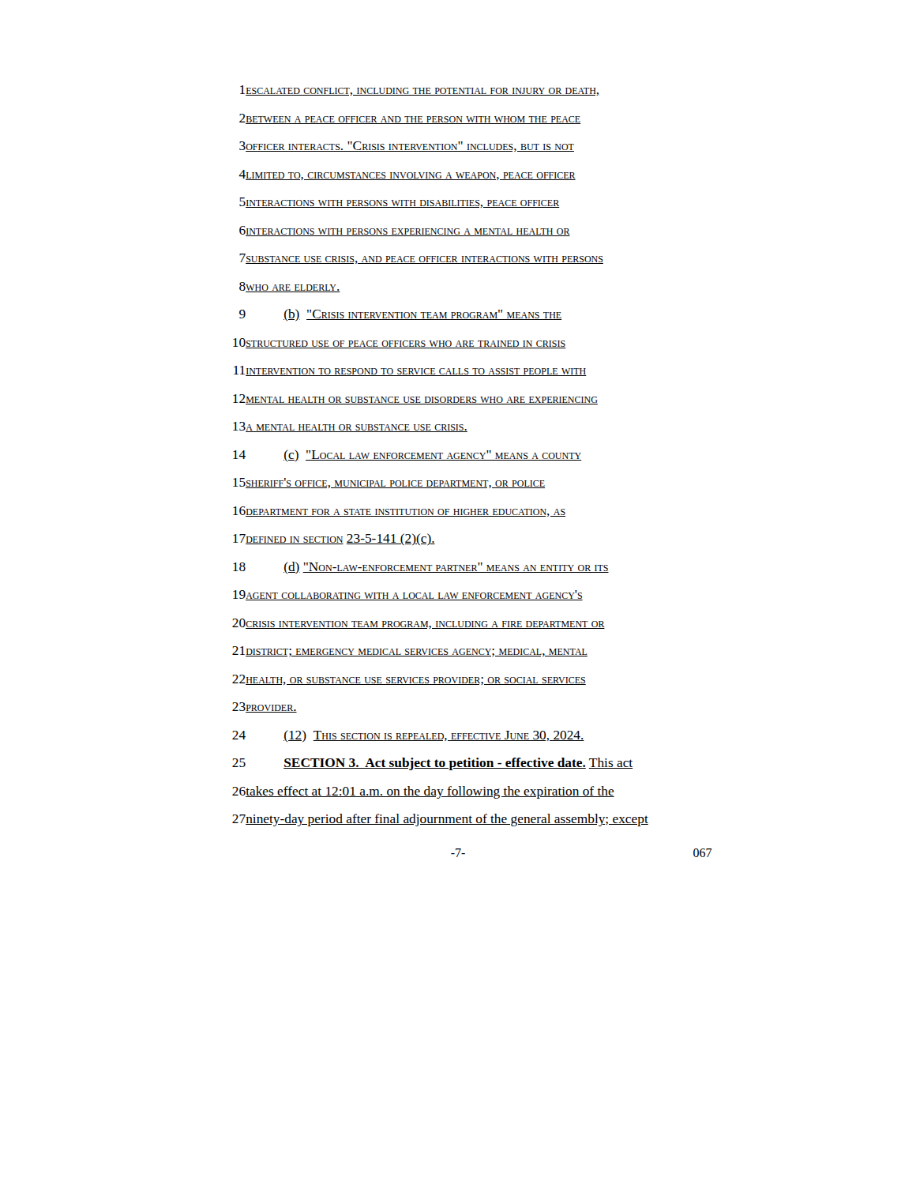| 1 | escalated conflict, including the potential for injury or death, |
| 2 | between a peace officer and the person with whom the peace |
| 3 | officer interacts. "Crisis intervention" includes, but is not |
| 4 | limited to, circumstances involving a weapon, peace officer |
| 5 | interactions with persons with disabilities, peace officer |
| 6 | interactions with persons experiencing a mental health or |
| 7 | substance use crisis, and peace officer interactions with persons |
| 8 | who are elderly. |
| 9 | (b) "Crisis intervention team program" means the |
| 10 | structured use of peace officers who are trained in crisis |
| 11 | intervention to respond to service calls to assist people with |
| 12 | mental health or substance use disorders who are experiencing |
| 13 | a mental health or substance use crisis. |
| 14 | (c) "Local law enforcement agency" means a county |
| 15 | sheriff's office, municipal police department, or police |
| 16 | department for a state institution of higher education, as |
| 17 | defined in section 23-5-141 (2)(c). |
| 18 | (d) "Non-law-enforcement partner" means an entity or its |
| 19 | agent collaborating with a local law enforcement agency's |
| 20 | crisis intervention team program, including a fire department or |
| 21 | district; emergency medical services agency; medical, mental |
| 22 | health, or substance use services provider; or social services |
| 23 | provider. |
| 24 | (12) This section is repealed, effective June 30, 2024. |
| 25 | SECTION 3. Act subject to petition - effective date. This act |
| 26 | takes effect at 12:01 a.m. on the day following the expiration of the |
| 27 | ninety-day period after final adjournment of the general assembly; except |
-7-
067